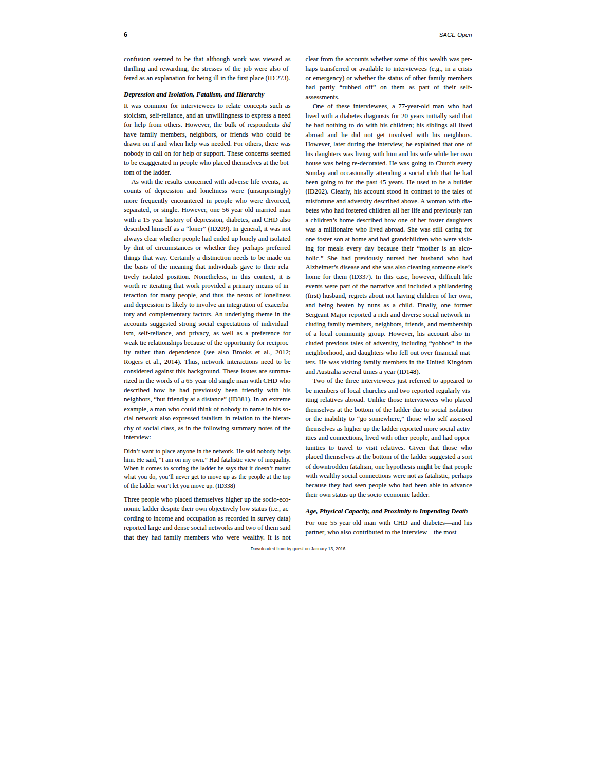6 SAGE Open
confusion seemed to be that although work was viewed as thrilling and rewarding, the stresses of the job were also offered as an explanation for being ill in the first place (ID 273).
Depression and Isolation, Fatalism, and Hierarchy
It was common for interviewees to relate concepts such as stoicism, self-reliance, and an unwillingness to express a need for help from others. However, the bulk of respondents did have family members, neighbors, or friends who could be drawn on if and when help was needed. For others, there was nobody to call on for help or support. These concerns seemed to be exaggerated in people who placed themselves at the bottom of the ladder.
As with the results concerned with adverse life events, accounts of depression and loneliness were (unsurprisingly) more frequently encountered in people who were divorced, separated, or single. However, one 56-year-old married man with a 15-year history of depression, diabetes, and CHD also described himself as a “loner” (ID209). In general, it was not always clear whether people had ended up lonely and isolated by dint of circumstances or whether they perhaps preferred things that way. Certainly a distinction needs to be made on the basis of the meaning that individuals gave to their relatively isolated position. Nonetheless, in this context, it is worth re-iterating that work provided a primary means of interaction for many people, and thus the nexus of loneliness and depression is likely to involve an integration of exacerbatory and complementary factors. An underlying theme in the accounts suggested strong social expectations of individualism, self-reliance, and privacy, as well as a preference for weak tie relationships because of the opportunity for reciprocity rather than dependence (see also Brooks et al., 2012; Rogers et al., 2014). Thus, network interactions need to be considered against this background. These issues are summarized in the words of a 65-year-old single man with CHD who described how he had previously been friendly with his neighbors, “but friendly at a distance” (ID381). In an extreme example, a man who could think of nobody to name in his social network also expressed fatalism in relation to the hierarchy of social class, as in the following summary notes of the interview:
Didn’t want to place anyone in the network. He said nobody helps him. He said, “I am on my own.” Had fatalistic view of inequality. When it comes to scoring the ladder he says that it doesn’t matter what you do, you’ll never get to move up as the people at the top of the ladder won’t let you move up. (ID338)
Three people who placed themselves higher up the socio-economic ladder despite their own objectively low status (i.e., according to income and occupation as recorded in survey data) reported large and dense social networks and two of them said that they had family members who were wealthy. It is not clear from the accounts whether some of this wealth was perhaps transferred or available to interviewees (e.g., in a crisis or emergency) or whether the status of other family members had partly “rubbed off” on them as part of their self-assessments.
One of these interviewees, a 77-year-old man who had lived with a diabetes diagnosis for 20 years initially said that he had nothing to do with his children; his siblings all lived abroad and he did not get involved with his neighbors. However, later during the interview, he explained that one of his daughters was living with him and his wife while her own house was being re-decorated. He was going to Church every Sunday and occasionally attending a social club that he had been going to for the past 45 years. He used to be a builder (ID202). Clearly, his account stood in contrast to the tales of misfortune and adversity described above. A woman with diabetes who had fostered children all her life and previously ran a children’s home described how one of her foster daughters was a millionaire who lived abroad. She was still caring for one foster son at home and had grandchildren who were visiting for meals every day because their “mother is an alcoholic.” She had previously nursed her husband who had Alzheimer’s disease and she was also cleaning someone else’s home for them (ID337). In this case, however, difficult life events were part of the narrative and included a philandering (first) husband, regrets about not having children of her own, and being beaten by nuns as a child. Finally, one former Sergeant Major reported a rich and diverse social network including family members, neighbors, friends, and membership of a local community group. However, his account also included previous tales of adversity, including “yobbos” in the neighborhood, and daughters who fell out over financial matters. He was visiting family members in the United Kingdom and Australia several times a year (ID148).
Two of the three interviewees just referred to appeared to be members of local churches and two reported regularly visiting relatives abroad. Unlike those interviewees who placed themselves at the bottom of the ladder due to social isolation or the inability to “go somewhere,” those who self-assessed themselves as higher up the ladder reported more social activities and connections, lived with other people, and had opportunities to travel to visit relatives. Given that those who placed themselves at the bottom of the ladder suggested a sort of downtrodden fatalism, one hypothesis might be that people with wealthy social connections were not as fatalistic, perhaps because they had seen people who had been able to advance their own status up the socio-economic ladder.
Age, Physical Capacity, and Proximity to Impending Death
For one 55-year-old man with CHD and diabetes—and his partner, who also contributed to the interview—the most
Downloaded from by guest on January 13, 2016